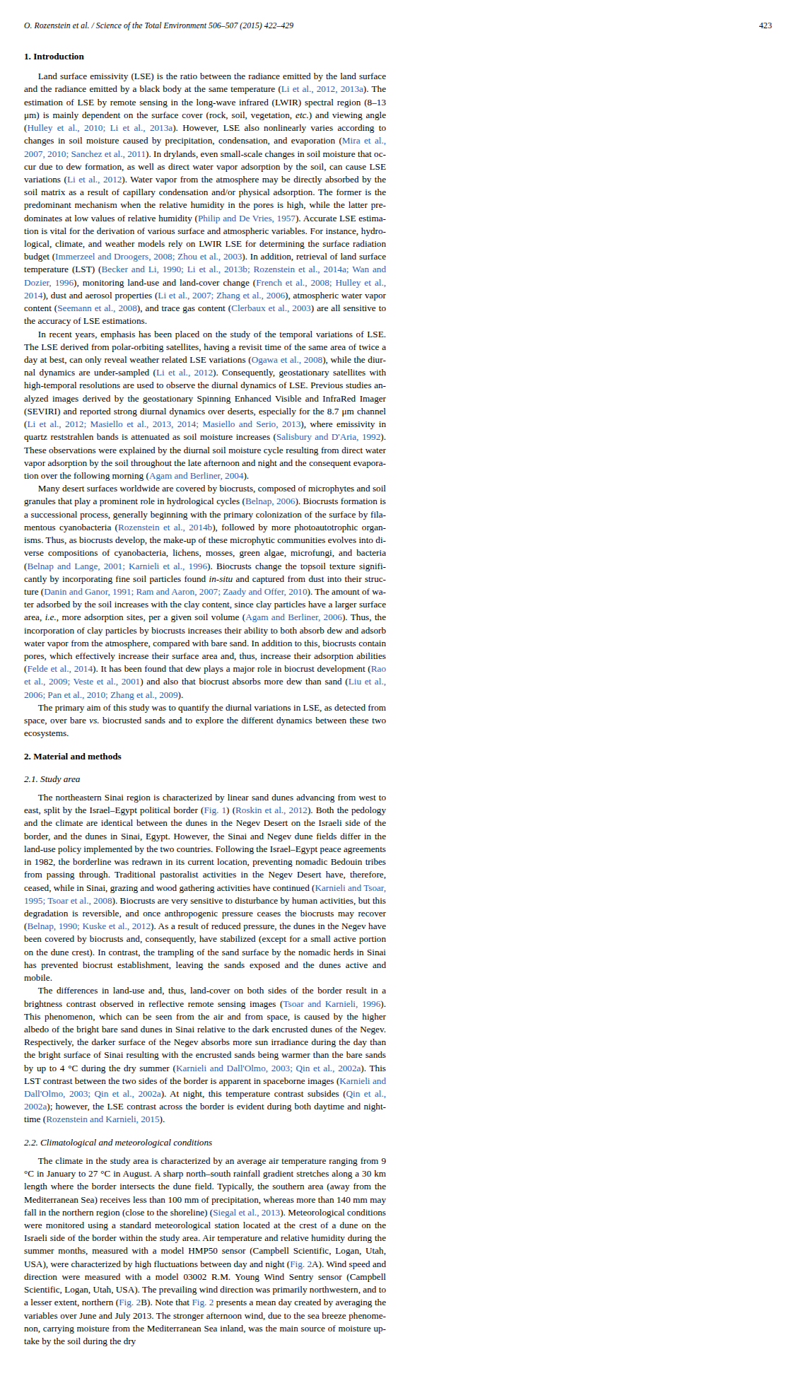O. Rozenstein et al. / Science of the Total Environment 506–507 (2015) 422–429 423
1. Introduction
Land surface emissivity (LSE) is the ratio between the radiance emitted by the land surface and the radiance emitted by a black body at the same temperature (Li et al., 2012, 2013a). The estimation of LSE by remote sensing in the long-wave infrared (LWIR) spectral region (8–13 μm) is mainly dependent on the surface cover (rock, soil, vegetation, etc.) and viewing angle (Hulley et al., 2010; Li et al., 2013a). However, LSE also nonlinearly varies according to changes in soil moisture caused by precipitation, condensation, and evaporation (Mira et al., 2007, 2010; Sanchez et al., 2011). In drylands, even small-scale changes in soil moisture that occur due to dew formation, as well as direct water vapor adsorption by the soil, can cause LSE variations (Li et al., 2012). Water vapor from the atmosphere may be directly absorbed by the soil matrix as a result of capillary condensation and/or physical adsorption. The former is the predominant mechanism when the relative humidity in the pores is high, while the latter predominates at low values of relative humidity (Philip and De Vries, 1957). Accurate LSE estimation is vital for the derivation of various surface and atmospheric variables. For instance, hydrological, climate, and weather models rely on LWIR LSE for determining the surface radiation budget (Immerzeel and Droogers, 2008; Zhou et al., 2003). In addition, retrieval of land surface temperature (LST) (Becker and Li, 1990; Li et al., 2013b; Rozenstein et al., 2014a; Wan and Dozier, 1996), monitoring land-use and land-cover change (French et al., 2008; Hulley et al., 2014), dust and aerosol properties (Li et al., 2007; Zhang et al., 2006), atmospheric water vapor content (Seemann et al., 2008), and trace gas content (Clerbaux et al., 2003) are all sensitive to the accuracy of LSE estimations.
In recent years, emphasis has been placed on the study of the temporal variations of LSE. The LSE derived from polar-orbiting satellites, having a revisit time of the same area of twice a day at best, can only reveal weather related LSE variations (Ogawa et al., 2008), while the diurnal dynamics are under-sampled (Li et al., 2012). Consequently, geostationary satellites with high-temporal resolutions are used to observe the diurnal dynamics of LSE. Previous studies analyzed images derived by the geostationary Spinning Enhanced Visible and InfraRed Imager (SEVIRI) and reported strong diurnal dynamics over deserts, especially for the 8.7 μm channel (Li et al., 2012; Masiello et al., 2013, 2014; Masiello and Serio, 2013), where emissivity in quartz reststrahlen bands is attenuated as soil moisture increases (Salisbury and D'Aria, 1992). These observations were explained by the diurnal soil moisture cycle resulting from direct water vapor adsorption by the soil throughout the late afternoon and night and the consequent evaporation over the following morning (Agam and Berliner, 2004).
Many desert surfaces worldwide are covered by biocrusts, composed of microphytes and soil granules that play a prominent role in hydrological cycles (Belnap, 2006). Biocrusts formation is a successional process, generally beginning with the primary colonization of the surface by filamentous cyanobacteria (Rozenstein et al., 2014b), followed by more photoautotrophic organisms. Thus, as biocrusts develop, the make-up of these microphytic communities evolves into diverse compositions of cyanobacteria, lichens, mosses, green algae, microfungi, and bacteria (Belnap and Lange, 2001; Karnieli et al., 1996). Biocrusts change the topsoil texture significantly by incorporating fine soil particles found in-situ and captured from dust into their structure (Danin and Ganor, 1991; Ram and Aaron, 2007; Zaady and Offer, 2010). The amount of water adsorbed by the soil increases with the clay content, since clay particles have a larger surface area, i.e., more adsorption sites, per a given soil volume (Agam and Berliner, 2006). Thus, the incorporation of clay particles by biocrusts increases their ability to both absorb dew and adsorb water vapor from the atmosphere, compared with bare sand. In addition to this, biocrusts contain pores, which effectively increase their surface area and, thus, increase their adsorption abilities (Felde et al., 2014). It has been found that dew plays a major role in biocrust development (Rao et al., 2009; Veste et al., 2001) and also that biocrust absorbs more dew than sand (Liu et al., 2006; Pan et al., 2010; Zhang et al., 2009).
The primary aim of this study was to quantify the diurnal variations in LSE, as detected from space, over bare vs. biocrusted sands and to explore the different dynamics between these two ecosystems.
2. Material and methods
2.1. Study area
The northeastern Sinai region is characterized by linear sand dunes advancing from west to east, split by the Israel–Egypt political border (Fig. 1) (Roskin et al., 2012). Both the pedology and the climate are identical between the dunes in the Negev Desert on the Israeli side of the border, and the dunes in Sinai, Egypt. However, the Sinai and Negev dune fields differ in the land-use policy implemented by the two countries. Following the Israel–Egypt peace agreements in 1982, the borderline was redrawn in its current location, preventing nomadic Bedouin tribes from passing through. Traditional pastoralist activities in the Negev Desert have, therefore, ceased, while in Sinai, grazing and wood gathering activities have continued (Karnieli and Tsoar, 1995; Tsoar et al., 2008). Biocrusts are very sensitive to disturbance by human activities, but this degradation is reversible, and once anthropogenic pressure ceases the biocrusts may recover (Belnap, 1990; Kuske et al., 2012). As a result of reduced pressure, the dunes in the Negev have been covered by biocrusts and, consequently, have stabilized (except for a small active portion on the dune crest). In contrast, the trampling of the sand surface by the nomadic herds in Sinai has prevented biocrust establishment, leaving the sands exposed and the dunes active and mobile.
The differences in land-use and, thus, land-cover on both sides of the border result in a brightness contrast observed in reflective remote sensing images (Tsoar and Karnieli, 1996). This phenomenon, which can be seen from the air and from space, is caused by the higher albedo of the bright bare sand dunes in Sinai relative to the dark encrusted dunes of the Negev. Respectively, the darker surface of the Negev absorbs more sun irradiance during the day than the bright surface of Sinai resulting with the encrusted sands being warmer than the bare sands by up to 4 °C during the dry summer (Karnieli and Dall'Olmo, 2003; Qin et al., 2002a). This LST contrast between the two sides of the border is apparent in spaceborne images (Karnieli and Dall'Olmo, 2003; Qin et al., 2002a). At night, this temperature contrast subsides (Qin et al., 2002a); however, the LSE contrast across the border is evident during both daytime and nighttime (Rozenstein and Karnieli, 2015).
2.2. Climatological and meteorological conditions
The climate in the study area is characterized by an average air temperature ranging from 9 °C in January to 27 °C in August. A sharp north–south rainfall gradient stretches along a 30 km length where the border intersects the dune field. Typically, the southern area (away from the Mediterranean Sea) receives less than 100 mm of precipitation, whereas more than 140 mm may fall in the northern region (close to the shoreline) (Siegal et al., 2013). Meteorological conditions were monitored using a standard meteorological station located at the crest of a dune on the Israeli side of the border within the study area. Air temperature and relative humidity during the summer months, measured with a model HMP50 sensor (Campbell Scientific, Logan, Utah, USA), were characterized by high fluctuations between day and night (Fig. 2 A). Wind speed and direction were measured with a model 03002 R.M. Young Wind Sentry sensor (Campbell Scientific, Logan, Utah, USA). The prevailing wind direction was primarily northwestern, and to a lesser extent, northern (Fig. 2 B). Note that Fig. 2 presents a mean day created by averaging the variables over June and July 2013. The stronger afternoon wind, due to the sea breeze phenomenon, carrying moisture from the Mediterranean Sea inland, was the main source of moisture uptake by the soil during the dry